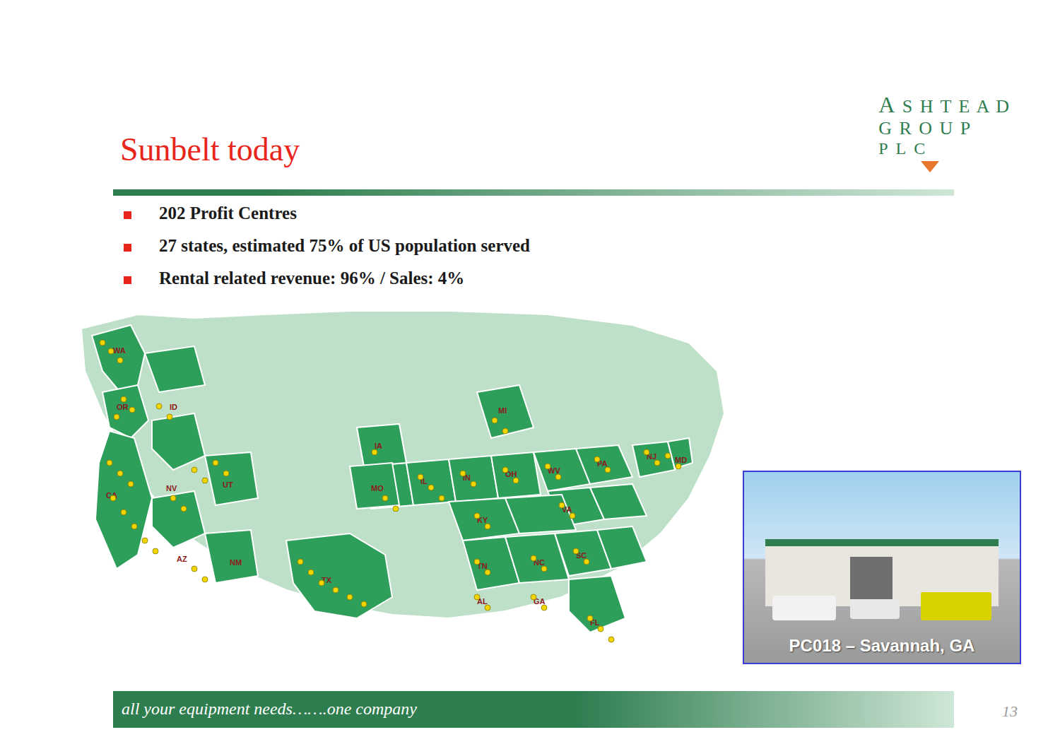A S H T E A D
G R O U P
P L C
Sunbelt today
202 Profit Centres
27 states, estimated 75% of US population served
Rental related revenue: 96% / Sales: 4%
WA OR ID CA NV UT AZ NM TX IA MO IL IN OH MI WV PA NJ MD VA KY TN NC SC AL GA FL
PC018 – Savannah, GA
all your equipment needs…….one company
13